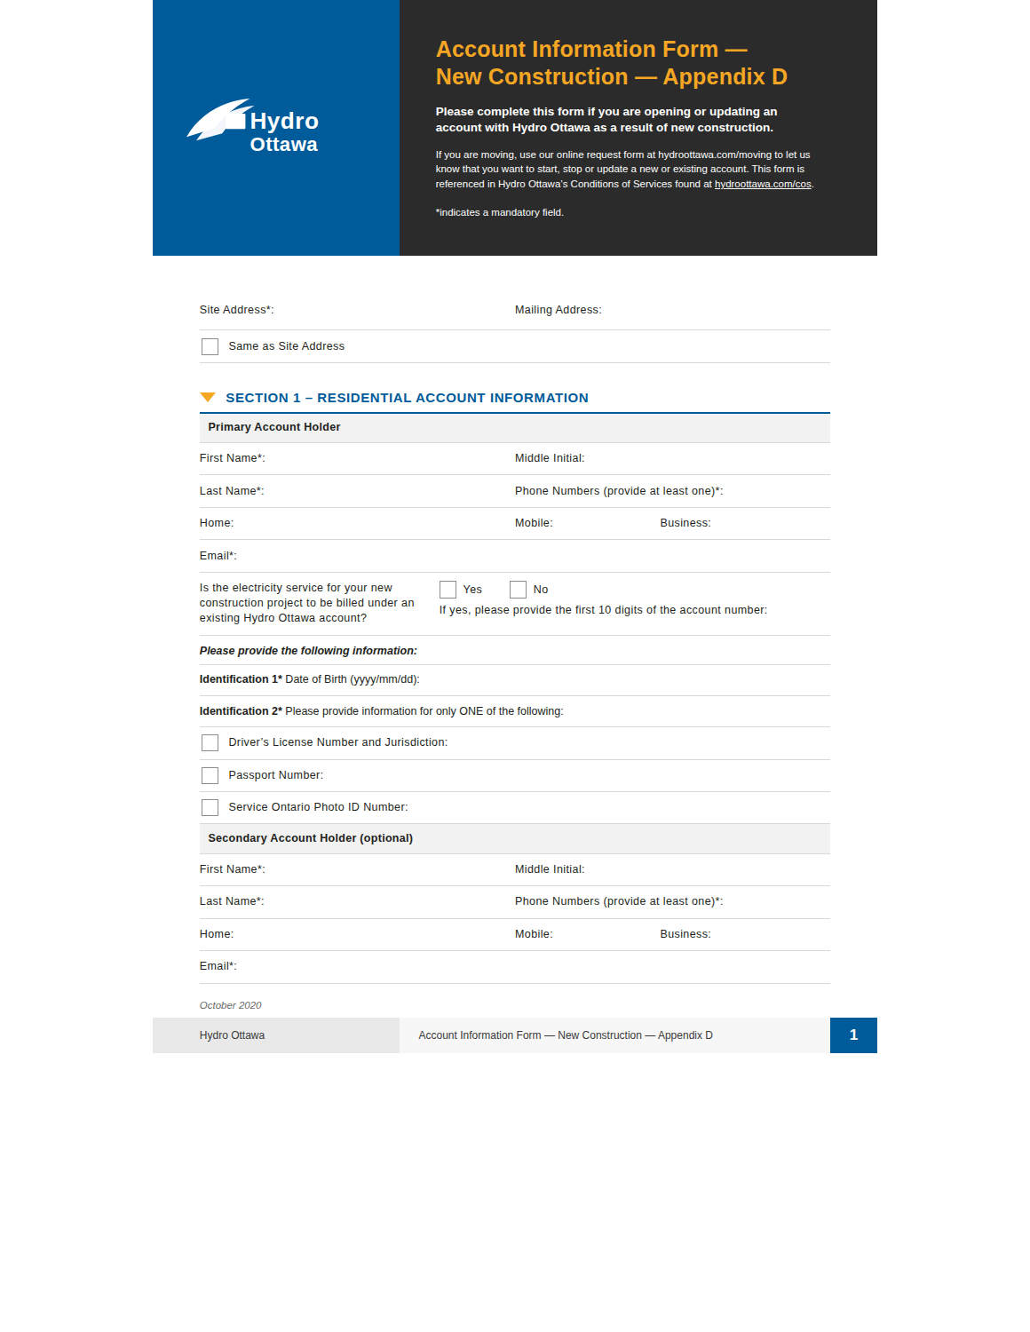Hydro Ottawa
Account Information Form —
New Construction — Appendix D
Please complete this form if you are opening or updating an
account with Hydro Ottawa as a result of new construction.
If you are moving, use our online request form at hydroottawa.com/moving to let us know that you want to start, stop or update a new or existing account. This form is referenced in Hydro Ottawa’s Conditions of Services found at hydroottawa.com/cos.
*indicates a mandatory field.
Site Address*:
Mailing Address:
Same as Site Address
SECTION 1 – RESIDENTIAL ACCOUNT INFORMATION
Primary Account Holder
First Name*:
Middle Initial:
Last Name*:
Phone Numbers (provide at least one)*:
Home:
Mobile:
Business:
Email*:
Is the electricity service for your new construction project to be billed under an existing Hydro Ottawa account?
Yes
No
If yes, please provide the first 10 digits of the account number:
Please provide the following information:
Identification 1* Date of Birth (yyyy/mm/dd):
Identification 2* Please provide information for only ONE of the following:
Driver’s License Number and Jurisdiction:
Passport Number:
Service Ontario Photo ID Number:
Secondary Account Holder (optional)
First Name*:
Middle Initial:
Last Name*:
Phone Numbers (provide at least one)*:
Home:
Mobile:
Business:
Email*:
October 2020
Hydro Ottawa
Account Information Form — New Construction — Appendix D
1